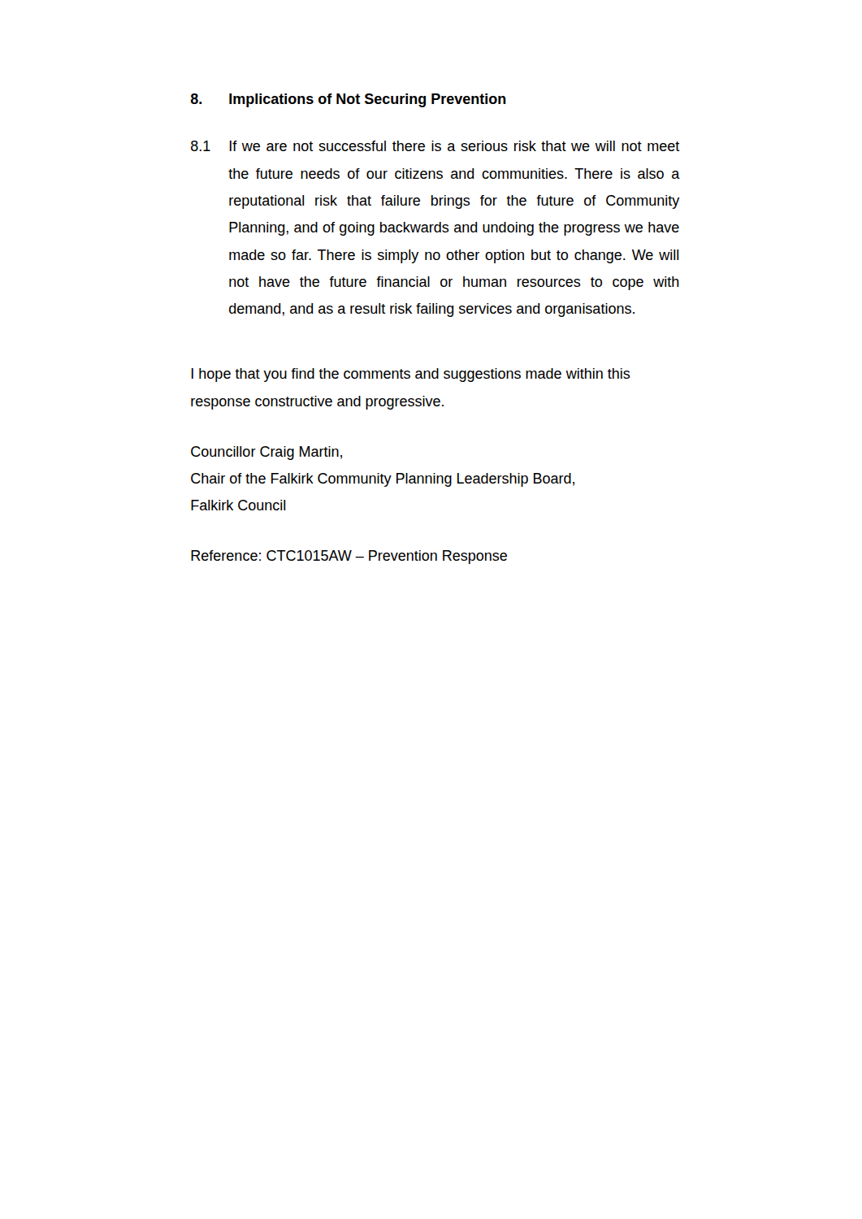8. Implications of Not Securing Prevention
8.1
If we are not successful there is a serious risk that we will not meet the future needs of our citizens and communities. There is also a reputational risk that failure brings for the future of Community Planning, and of going backwards and undoing the progress we have made so far. There is simply no other option but to change. We will not have the future financial or human resources to cope with demand, and as a result risk failing services and organisations.
I hope that you find the comments and suggestions made within this response constructive and progressive.
Councillor Craig Martin,
Chair of the Falkirk Community Planning Leadership Board,
Falkirk Council
Reference: CTC1015AW – Prevention Response